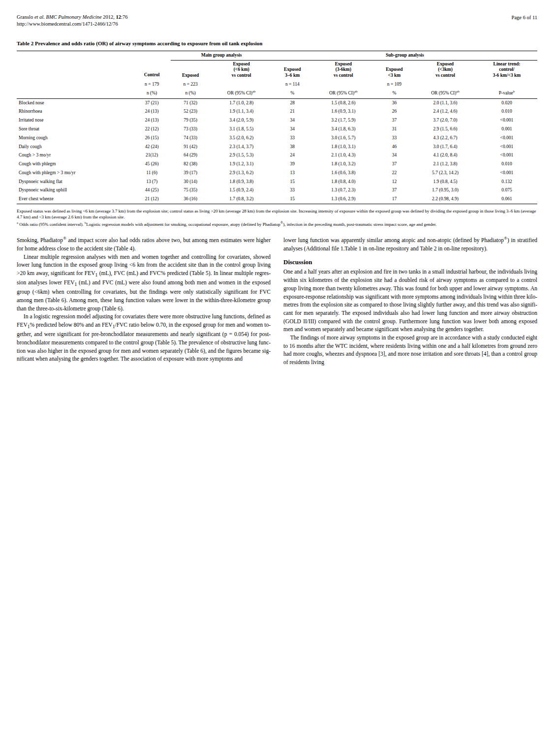Granslo et al. BMC Pulmonary Medicine 2012, 12:76
http://www.biomedcentral.com/1471-2466/12/76
Page 6 of 11
Table 2 Prevalence and odds ratio (OR) of airway symptoms according to exposure from oil tank explosion
| | Control | Main group analysis | Sub-group analysis |
| --- | --- | --- | --- |
| Exposed | Exposed (<6 km) vs control | Exposed 3–6 km | Exposed (3-6km) vs control | Exposed <3 km | Exposed (<3km) vs control | Linear trend: control/ 3-6 km/<3 km |
| | n = 179 | n = 223 | | n = 114 | | n = 109 | | |
| | n (%) | n (%) | OR (95% CI) ab | % | OR (95% CI) ab | % | OR (95% CI) ab | P-value b |
| Blocked nose | 37 (21) | 71 (32) | 1.7 (1.0, 2.8) | 28 | 1.5 (0.8, 2.6) | 36 | 2.0 (1.1, 3.6) | 0.020 |
| Rhinorrhoea | 24 (13) | 52 (23) | 1.9 (1.1, 3.4) | 21 | 1.6 (0.9, 3.1) | 26 | 2.4 (1.2, 4.6) | 0.010 |
| Irritated nose | 24 (13) | 79 (35) | 3.4 (2.0, 5.9) | 34 | 3.2 (1.7, 5.9) | 37 | 3.7 (2.0, 7.0) | <0.001 |
| Sore throat | 22 (12) | 73 (33) | 3.1 (1.8, 5.5) | 34 | 3.4 (1.8, 6.3) | 31 | 2.9 (1.5, 6.6) | 0.001 |
| Morning cough | 26 (15) | 74 (33) | 3.5 (2.0, 6.2) | 33 | 3.0 (1.6, 5.7) | 33 | 4.3 (2.2, 6.7) | <0.001 |
| Daily cough | 42 (24) | 91 (42) | 2.3 (1.4, 3.7) | 38 | 1.8 (1.0, 3.1) | 46 | 3.0 (1.7, 6.4) | <0.001 |
| Cough > 3 mo/yr | 21(12) | 64 (29) | 2.9 (1.5, 5.3) | 24 | 2.1 (1.0, 4.3) | 34 | 4.1 (2.0, 8.4) | <0.001 |
| Cough with phlegm | 45 (26) | 82 (38) | 1.9 (1.2, 3.1) | 39 | 1.8 (1.0, 3.2) | 37 | 2.1 (1.2, 3.8) | 0.010 |
| Cough with phlegm > 3 mo/yr | 11 (6) | 39 (17) | 2.9 (1.3, 6.2) | 13 | 1.6 (0.6, 3.8) | 22 | 5.7 (2.3, 14.2) | <0.001 |
| Dyspnoeic walking flat | 13 (7) | 30 (14) | 1.8 (0.9, 3.8) | 15 | 1.8 (0.8, 4.0) | 12 | 1.9 (0.8, 4.5) | 0.132 |
| Dyspnoeic walking uphill | 44 (25) | 75 (35) | 1.5 (0.9, 2.4) | 33 | 1.3 (0.7, 2.3) | 37 | 1.7 (0.95, 3.0) | 0.075 |
| Ever chest wheeze | 21 (12) | 36 (16) | 1.7 (0.8, 3.2) | 15 | 1.3 (0.6, 2.9) | 17 | 2.2 (0.98, 4.9) | 0.061 |
Exposed status was defined as living <6 km (average 3.7 km) from the explosion site; control status as living >20 km (average 28 km) from the explosion site. Increasing intensity of exposure within the exposed group was defined by dividing the exposed group in those living 3–6 km (average 4.7 km) and <3 km (average 2.6 km) from the explosion site.
a Odds ratio (95% confident interval). bLogistic regression models with adjustment for smoking, occupational exposure, atopy (defined by Phadiatop®), infection in the preceding month, post-traumatic stress impact score, age and gender.
Smoking, Phadiatop® and impact score also had odds ratios above two, but among men estimates were higher for home address close to the accident site (Table 4).
Linear multiple regression analyses with men and women together and controlling for covariates, showed lower lung function in the exposed group living <6 km from the accident site than in the control group living >20 km away, significant for FEV1 (mL), FVC (mL) and FVC% predicted (Table 5). In linear multiple regression analyses lower FEV1 (mL) and FVC (mL) were also found among both men and women in the exposed group (<6km) when controlling for covariates, but the findings were only statistically significant for FVC among men (Table 6). Among men, these lung function values were lower in the within-three-kilometre group than the three-to-six-kilometre group (Table 6).
In a logistic regression model adjusting for covariates there were more obstructive lung functions, defined as FEV1% predicted below 80% and an FEV1/FVC ratio below 0.70, in the exposed group for men and women together, and were significant for pre-bronchodilator measurements and nearly significant (p = 0.054) for post-bronchodilator measurements compared to the control group (Table 5). The prevalence of obstructive lung function was also higher in the exposed group for men and women separately (Table 6), and the figures became significant when analysing the genders together. The association of exposure with more symptoms and
lower lung function was apparently similar among atopic and non-atopic (defined by Phadiatop®) in stratified analyses (Additional file 1.Table 1 in on-line repository and Table 2 in on-line repository).
Discussion
One and a half years after an explosion and fire in two tanks in a small industrial harbour, the individuals living within six kilometres of the explosion site had a doubled risk of airway symptoms as compared to a control group living more than twenty kilometres away. This was found for both upper and lower airway symptoms. An exposure-response relationship was significant with more symptoms among individuals living within three kilometres from the explosion site as compared to those living slightly further away, and this trend was also significant for men separately. The exposed individuals also had lower lung function and more airway obstruction (GOLD II/III) compared with the control group. Furthermore lung function was lower both among exposed men and women separately and became significant when analysing the genders together.
The findings of more airway symptoms in the exposed group are in accordance with a study conducted eight to 16 months after the WTC incident, where residents living within one and a half kilometres from ground zero had more coughs, wheezes and dyspnoea [3], and more nose irritation and sore throats [4], than a control group of residents living